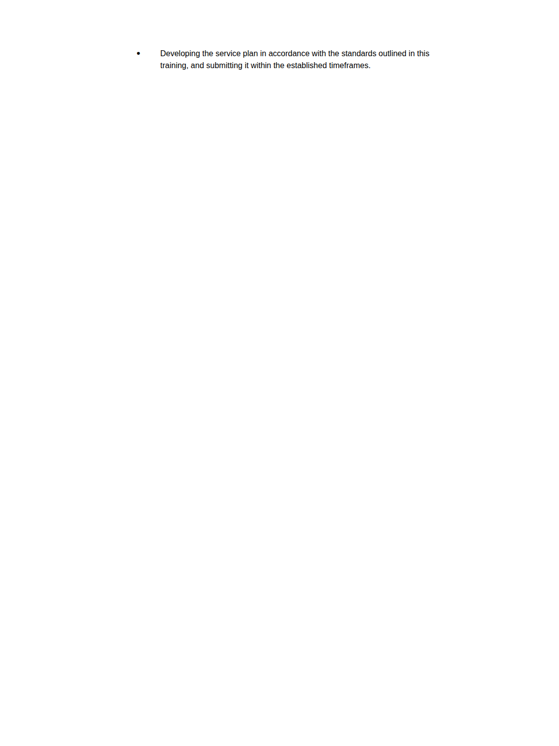Developing the service plan in accordance with the standards outlined in this training, and submitting it within the established timeframes.